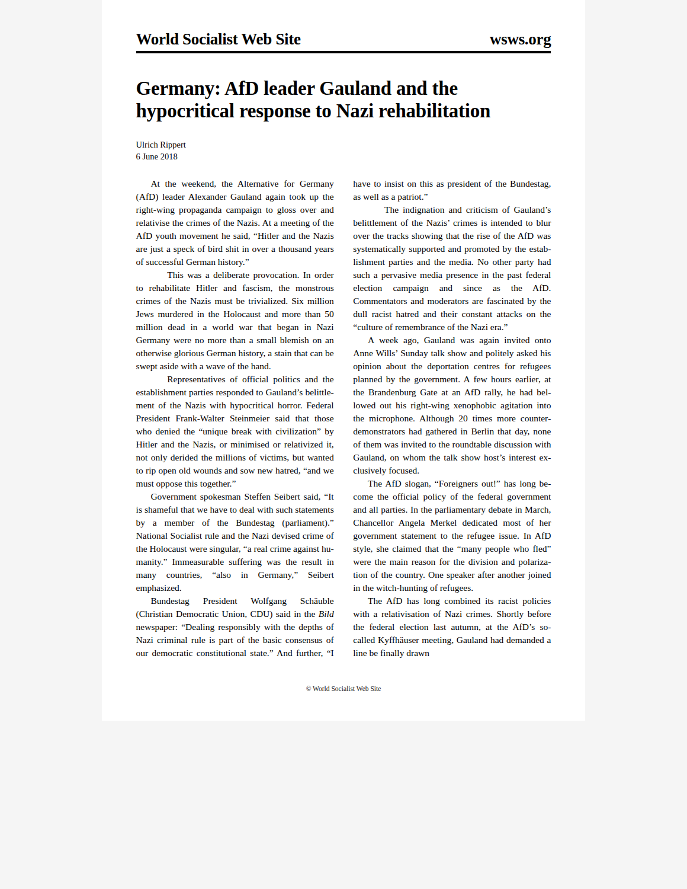World Socialist Web Site
wsws.org
Germany: AfD leader Gauland and the hypocritical response to Nazi rehabilitation
Ulrich Rippert 6 June 2018
At the weekend, the Alternative for Germany (AfD) leader Alexander Gauland again took up the right-wing propaganda campaign to gloss over and relativise the crimes of the Nazis. At a meeting of the AfD youth movement he said, “Hitler and the Nazis are just a speck of bird shit in over a thousand years of successful German history.”
This was a deliberate provocation. In order to rehabilitate Hitler and fascism, the monstrous crimes of the Nazis must be trivialized. Six million Jews murdered in the Holocaust and more than 50 million dead in a world war that began in Nazi Germany were no more than a small blemish on an otherwise glorious German history, a stain that can be swept aside with a wave of the hand.
Representatives of official politics and the establishment parties responded to Gauland’s belittlement of the Nazis with hypocritical horror. Federal President Frank-Walter Steinmeier said that those who denied the “unique break with civilization” by Hitler and the Nazis, or minimised or relativized it, not only derided the millions of victims, but wanted to rip open old wounds and sow new hatred, “and we must oppose this together.”
Government spokesman Steffen Seibert said, “It is shameful that we have to deal with such statements by a member of the Bundestag (parliament).” National Socialist rule and the Nazi devised crime of the Holocaust were singular, “a real crime against humanity.” Immeasurable suffering was the result in many countries, “also in Germany,” Seibert emphasized.
Bundestag President Wolfgang Schäuble (Christian Democratic Union, CDU) said in the Bild newspaper: “Dealing responsibly with the depths of Nazi criminal rule is part of the basic consensus of our democratic constitutional state.” And further, “I have to insist on this as president of the Bundestag, as well as a patriot.”
The indignation and criticism of Gauland’s belittlement of the Nazis’ crimes is intended to blur over the tracks showing that the rise of the AfD was systematically supported and promoted by the establishment parties and the media. No other party had such a pervasive media presence in the past federal election campaign and since as the AfD. Commentators and moderators are fascinated by the dull racist hatred and their constant attacks on the “culture of remembrance of the Nazi era.”
A week ago, Gauland was again invited onto Anne Wills’ Sunday talk show and politely asked his opinion about the deportation centres for refugees planned by the government. A few hours earlier, at the Brandenburg Gate at an AfD rally, he had bellowed out his right-wing xenophobic agitation into the microphone. Although 20 times more counterdemonstrators had gathered in Berlin that day, none of them was invited to the roundtable discussion with Gauland, on whom the talk show host’s interest exclusively focused.
The AfD slogan, “Foreigners out!” has long become the official policy of the federal government and all parties. In the parliamentary debate in March, Chancellor Angela Merkel dedicated most of her government statement to the refugee issue. In AfD style, she claimed that the “many people who fled” were the main reason for the division and polarization of the country. One speaker after another joined in the witch-hunting of refugees.
The AfD has long combined its racist policies with a relativisation of Nazi crimes. Shortly before the federal election last autumn, at the AfD’s so-called Kyffhäuser meeting, Gauland had demanded a line be finally drawn
© World Socialist Web Site